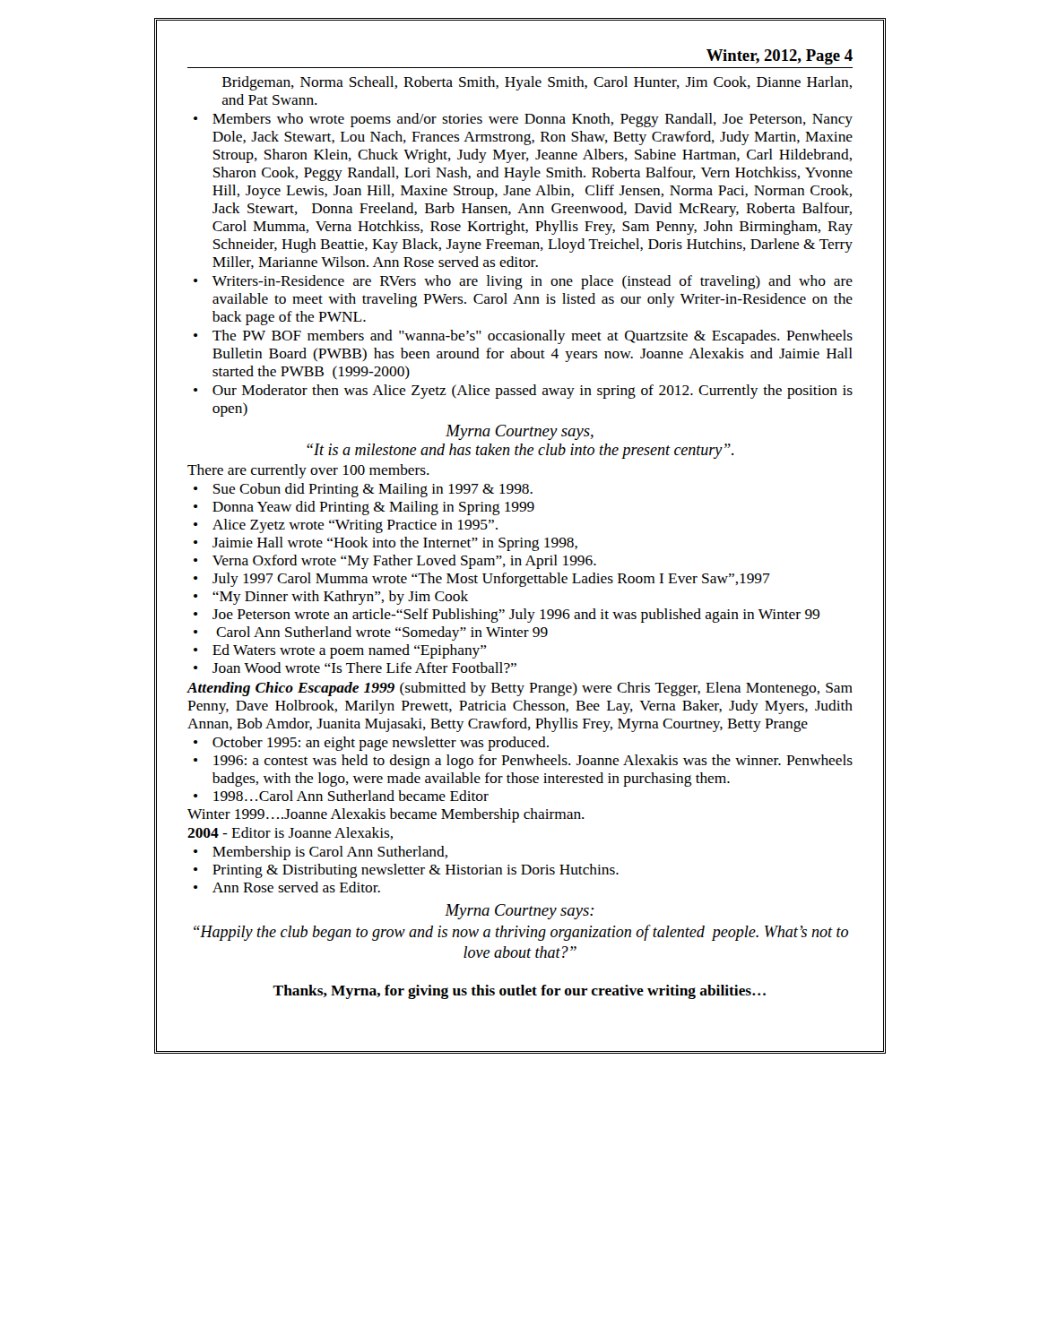Winter, 2012, Page 4
Bridgeman, Norma Scheall, Roberta Smith, Hyale Smith, Carol Hunter, Jim Cook, Dianne Harlan, and Pat Swann.
Members who wrote poems and/or stories were Donna Knoth, Peggy Randall, Joe Peterson, Nancy Dole, Jack Stewart, Lou Nach, Frances Armstrong, Ron Shaw, Betty Crawford, Judy Martin, Maxine Stroup, Sharon Klein, Chuck Wright, Judy Myer, Jeanne Albers, Sabine Hartman, Carl Hildebrand, Sharon Cook, Peggy Randall, Lori Nash, and Hayle Smith. Roberta Balfour, Vern Hotchkiss, Yvonne Hill, Joyce Lewis, Joan Hill, Maxine Stroup, Jane Albin, Cliff Jensen, Norma Paci, Norman Crook, Jack Stewart, Donna Freeland, Barb Hansen, Ann Greenwood, David McReary, Roberta Balfour, Carol Mumma, Verna Hotchkiss, Rose Kortright, Phyllis Frey, Sam Penny, John Birmingham, Ray Schneider, Hugh Beattie, Kay Black, Jayne Freeman, Lloyd Treichel, Doris Hutchins, Darlene & Terry Miller, Marianne Wilson. Ann Rose served as editor.
Writers-in-Residence are RVers who are living in one place (instead of traveling) and who are available to meet with traveling PWers. Carol Ann is listed as our only Writer-in-Residence on the back page of the PWNL.
The PW BOF members and "wanna-be’s" occasionally meet at Quartzsite & Escapades. Penwheels Bulletin Board (PWBB) has been around for about 4 years now. Joanne Alexakis and Jaimie Hall started the PWBB (1999-2000)
Our Moderator then was Alice Zyetz (Alice passed away in spring of 2012. Currently the position is open)
Myrna Courtney says,
“It is a milestone and has taken the club into the present century”.
There are currently over 100 members.
Sue Cobun did Printing & Mailing in 1997 & 1998.
Donna Yeaw did Printing & Mailing in Spring 1999
Alice Zyetz wrote “Writing Practice in 1995”.
Jaimie Hall wrote “Hook into the Internet” in Spring 1998,
Verna Oxford wrote “My Father Loved Spam”, in April 1996.
July 1997 Carol Mumma wrote “The Most Unforgettable Ladies Room I Ever Saw”,1997
“My Dinner with Kathryn”, by Jim Cook
Joe Peterson wrote an article-“Self Publishing” July 1996 and it was published again in Winter 99
Carol Ann Sutherland wrote “Someday” in Winter 99
Ed Waters wrote a poem named “Epiphany”
Joan Wood wrote “Is There Life After Football?”
Attending Chico Escapade 1999 (submitted by Betty Prange) were Chris Tegger, Elena Montenego, Sam Penny, Dave Holbrook, Marilyn Prewett, Patricia Chesson, Bee Lay, Verna Baker, Judy Myers, Judith Annan, Bob Amdor, Juanita Mujasaki, Betty Crawford, Phyllis Frey, Myrna Courtney, Betty Prange
October 1995: an eight page newsletter was produced.
1996: a contest was held to design a logo for Penwheels. Joanne Alexakis was the winner. Penwheels badges, with the logo, were made available for those interested in purchasing them.
1998…Carol Ann Sutherland became Editor
Winter 1999….Joanne Alexakis became Membership chairman.
2004 - Editor is Joanne Alexakis,
Membership is Carol Ann Sutherland,
Printing & Distributing newsletter & Historian is Doris Hutchins.
Ann Rose served as Editor.
Myrna Courtney says:
“Happily the club began to grow and is now a thriving organization of talented people. What’s not to love about that?”
Thanks, Myrna, for giving us this outlet for our creative writing abilities…